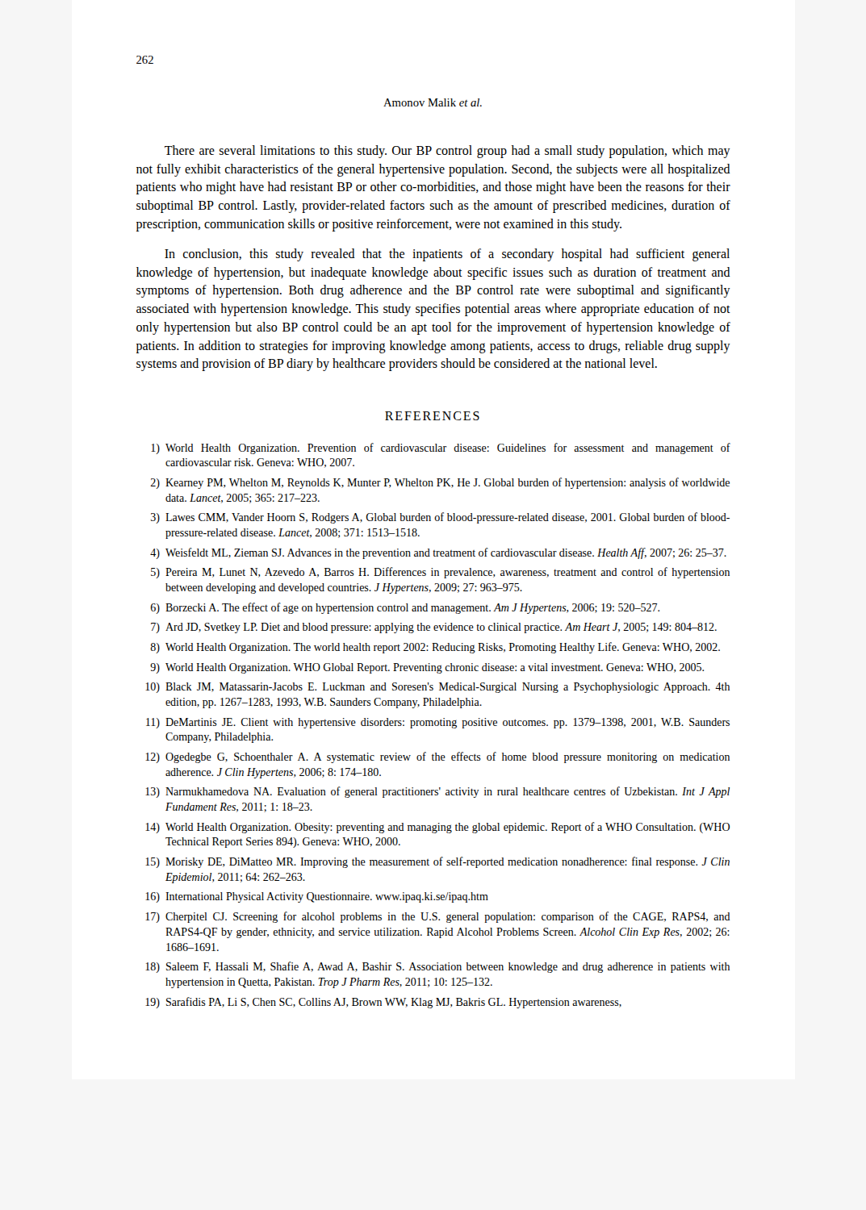262
Amonov Malik et al.
There are several limitations to this study. Our BP control group had a small study population, which may not fully exhibit characteristics of the general hypertensive population. Second, the subjects were all hospitalized patients who might have had resistant BP or other co-morbidities, and those might have been the reasons for their suboptimal BP control. Lastly, provider-related factors such as the amount of prescribed medicines, duration of prescription, communication skills or positive reinforcement, were not examined in this study.
In conclusion, this study revealed that the inpatients of a secondary hospital had sufficient general knowledge of hypertension, but inadequate knowledge about specific issues such as duration of treatment and symptoms of hypertension. Both drug adherence and the BP control rate were suboptimal and significantly associated with hypertension knowledge. This study specifies potential areas where appropriate education of not only hypertension but also BP control could be an apt tool for the improvement of hypertension knowledge of patients. In addition to strategies for improving knowledge among patients, access to drugs, reliable drug supply systems and provision of BP diary by healthcare providers should be considered at the national level.
REFERENCES
1 World Health Organization. Prevention of cardiovascular disease: Guidelines for assessment and management of cardiovascular risk. Geneva: WHO, 2007.
2 Kearney PM, Whelton M, Reynolds K, Munter P, Whelton PK, He J. Global burden of hypertension: analysis of worldwide data. Lancet, 2005; 365: 217–223.
3 Lawes CMM, Vander Hoorn S, Rodgers A, Global burden of blood-pressure-related disease, 2001. Global burden of blood-pressure-related disease. Lancet, 2008; 371: 1513–1518.
4 Weisfeldt ML, Zieman SJ. Advances in the prevention and treatment of cardiovascular disease. Health Aff, 2007; 26: 25–37.
5 Pereira M, Lunet N, Azevedo A, Barros H. Differences in prevalence, awareness, treatment and control of hypertension between developing and developed countries. J Hypertens, 2009; 27: 963–975.
6 Borzecki A. The effect of age on hypertension control and management. Am J Hypertens, 2006; 19: 520–527.
7 Ard JD, Svetkey LP. Diet and blood pressure: applying the evidence to clinical practice. Am Heart J, 2005; 149: 804–812.
8 World Health Organization. The world health report 2002: Reducing Risks, Promoting Healthy Life. Geneva: WHO, 2002.
9 World Health Organization. WHO Global Report. Preventing chronic disease: a vital investment. Geneva: WHO, 2005.
10 Black JM, Matassarin-Jacobs E. Luckman and Soresen's Medical-Surgical Nursing a Psychophysiologic Approach. 4th edition, pp. 1267–1283, 1993, W.B. Saunders Company, Philadelphia.
11 DeMartinis JE. Client with hypertensive disorders: promoting positive outcomes. pp. 1379–1398, 2001, W.B. Saunders Company, Philadelphia.
12 Ogedegbe G, Schoenthaler A. A systematic review of the effects of home blood pressure monitoring on medication adherence. J Clin Hypertens, 2006; 8: 174–180.
13 Narmukhamedova NA. Evaluation of general practitioners' activity in rural healthcare centres of Uzbekistan. Int J Appl Fundament Res, 2011; 1: 18–23.
14 World Health Organization. Obesity: preventing and managing the global epidemic. Report of a WHO Consultation. (WHO Technical Report Series 894). Geneva: WHO, 2000.
15 Morisky DE, DiMatteo MR. Improving the measurement of self-reported medication nonadherence: final response. J Clin Epidemiol, 2011; 64: 262–263.
16 International Physical Activity Questionnaire. www.ipaq.ki.se/ipaq.htm
17 Cherpitel CJ. Screening for alcohol problems in the U.S. general population: comparison of the CAGE, RAPS4, and RAPS4-QF by gender, ethnicity, and service utilization. Rapid Alcohol Problems Screen. Alcohol Clin Exp Res, 2002; 26: 1686–1691.
18 Saleem F, Hassali M, Shafie A, Awad A, Bashir S. Association between knowledge and drug adherence in patients with hypertension in Quetta, Pakistan. Trop J Pharm Res, 2011; 10: 125–132.
19 Sarafidis PA, Li S, Chen SC, Collins AJ, Brown WW, Klag MJ, Bakris GL. Hypertension awareness,